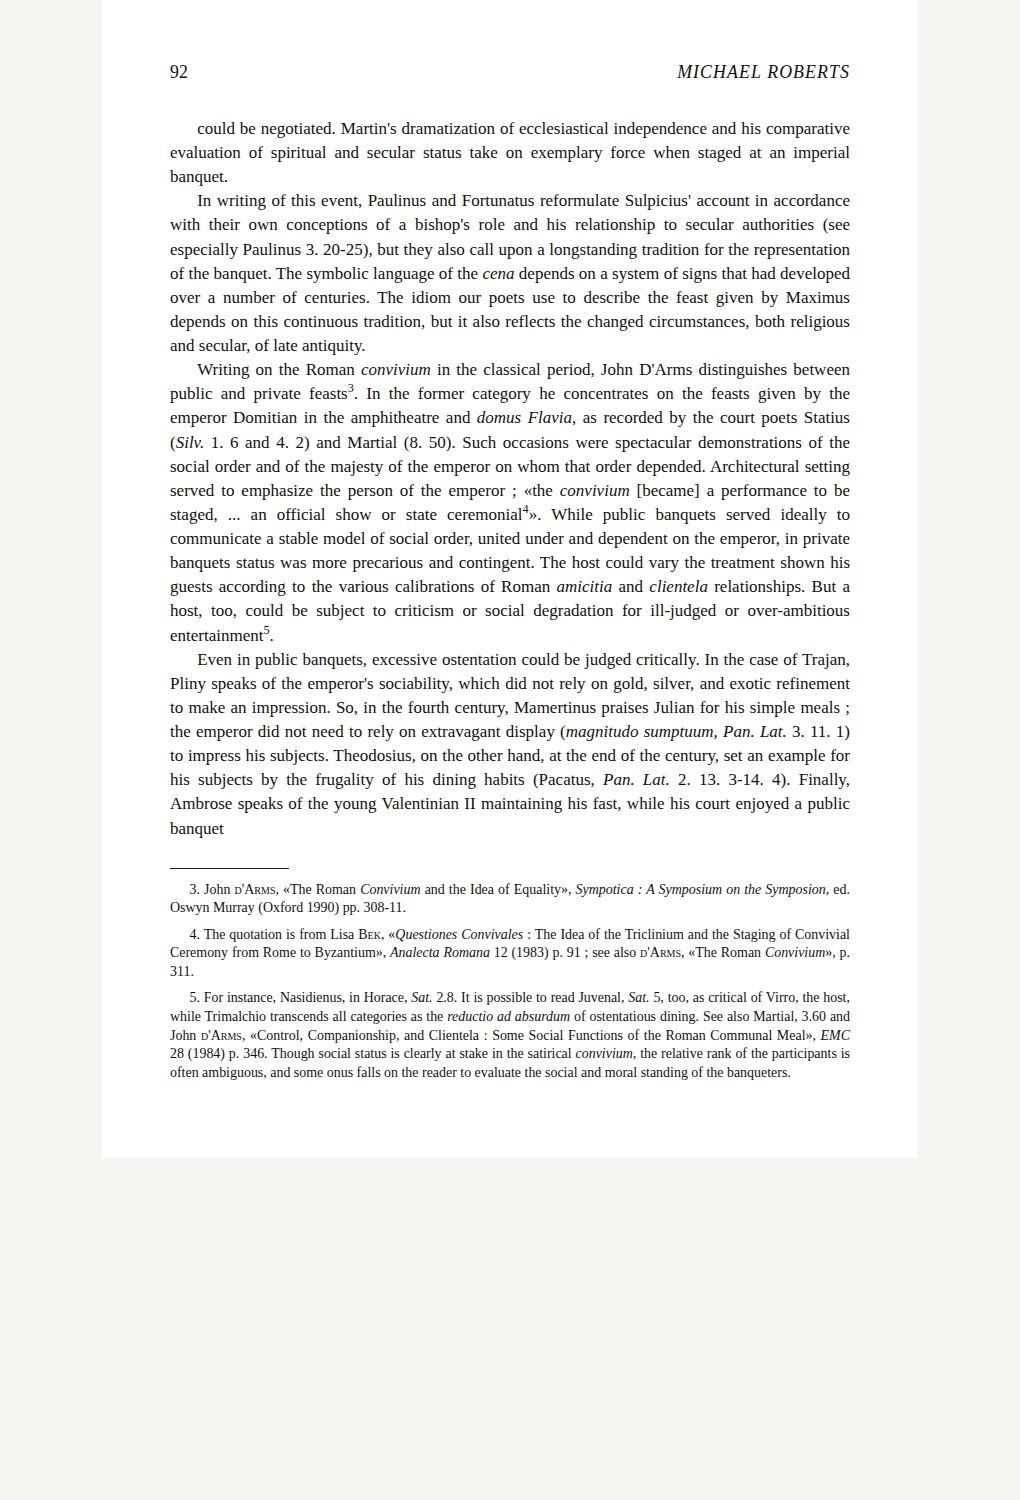92 Michael Roberts
could be negotiated. Martin's dramatization of ecclesiastical independence and his comparative evaluation of spiritual and secular status take on exemplary force when staged at an imperial banquet.
In writing of this event, Paulinus and Fortunatus reformulate Sulpicius' account in accordance with their own conceptions of a bishop's role and his relationship to secular authorities (see especially Paulinus 3. 20-25), but they also call upon a longstanding tradition for the representation of the banquet. The symbolic language of the cena depends on a system of signs that had developed over a number of centuries. The idiom our poets use to describe the feast given by Maximus depends on this continuous tradition, but it also reflects the changed circumstances, both religious and secular, of late antiquity.
Writing on the Roman convivium in the classical period, John D'Arms distinguishes between public and private feasts3. In the former category he concentrates on the feasts given by the emperor Domitian in the amphitheatre and domus Flavia, as recorded by the court poets Statius (Silv. 1. 6 and 4. 2) and Martial (8. 50). Such occasions were spectacular demonstrations of the social order and of the majesty of the emperor on whom that order depended. Architectural setting served to emphasize the person of the emperor ; «the convivium [became] a performance to be staged, ... an official show or state ceremonial4». While public banquets served ideally to communicate a stable model of social order, united under and dependent on the emperor, in private banquets status was more precarious and contingent. The host could vary the treatment shown his guests according to the various calibrations of Roman amicitia and clientela relationships. But a host, too, could be subject to criticism or social degradation for ill-judged or over-ambitious entertainment5.
Even in public banquets, excessive ostentation could be judged critically. In the case of Trajan, Pliny speaks of the emperor's sociability, which did not rely on gold, silver, and exotic refinement to make an impression. So, in the fourth century, Mamertinus praises Julian for his simple meals ; the emperor did not need to rely on extravagant display (magnitudo sumptuum, Pan. Lat. 3. 11. 1) to impress his subjects. Theodosius, on the other hand, at the end of the century, set an example for his subjects by the frugality of his dining habits (Pacatus, Pan. Lat. 2. 13. 3-14. 4). Finally, Ambrose speaks of the young Valentinian II maintaining his fast, while his court enjoyed a public banquet
3. John d'Arms, «The Roman Convivium and the Idea of Equality», Sympotica : A Symposium on the Symposion, ed. Oswyn Murray (Oxford 1990) pp. 308-11.
4. The quotation is from Lisa Bek, «Questiones Convivales : The Idea of the Triclinium and the Staging of Convivial Ceremony from Rome to Byzantium», Analecta Romana 12 (1983) p. 91 ; see also d'Arms, «The Roman Convivium», p. 311.
5. For instance, Nasidienus, in Horace, Sat. 2.8. It is possible to read Juvenal, Sat. 5, too, as critical of Virro, the host, while Trimalchio transcends all categories as the reductio ad absurdum of ostentatious dining. See also Martial, 3.60 and John d'Arms, «Control, Companionship, and Clientela : Some Social Functions of the Roman Communal Meal», EMC 28 (1984) p. 346. Though social status is clearly at stake in the satirical convivium, the relative rank of the participants is often ambiguous, and some onus falls on the reader to evaluate the social and moral standing of the banqueters.